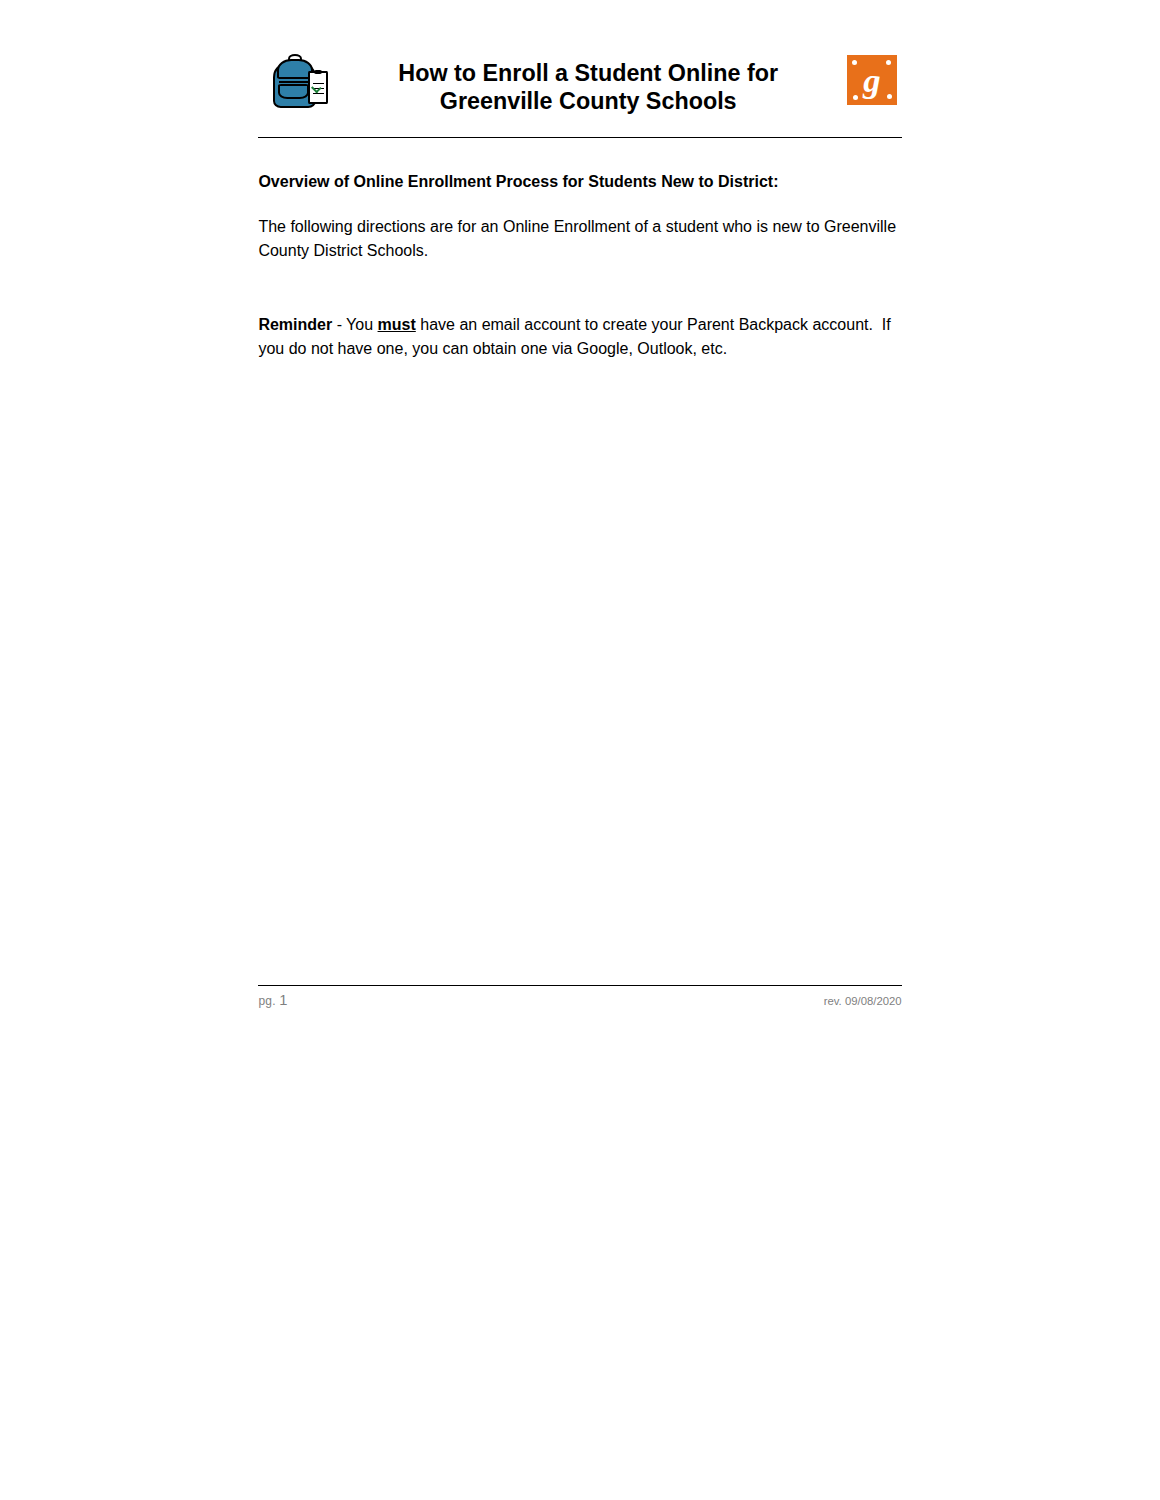How to Enroll a Student Online for
Greenville County Schools
g
Overview of Online Enrollment Process for Students New to District:
The following directions are for an Online Enrollment of a student who is new to Greenville County District Schools.
Reminder - You must have an email account to create your Parent Backpack account. If you do not have one, you can obtain one via Google, Outlook, etc.
pg. 1
rev. 09/08/2020